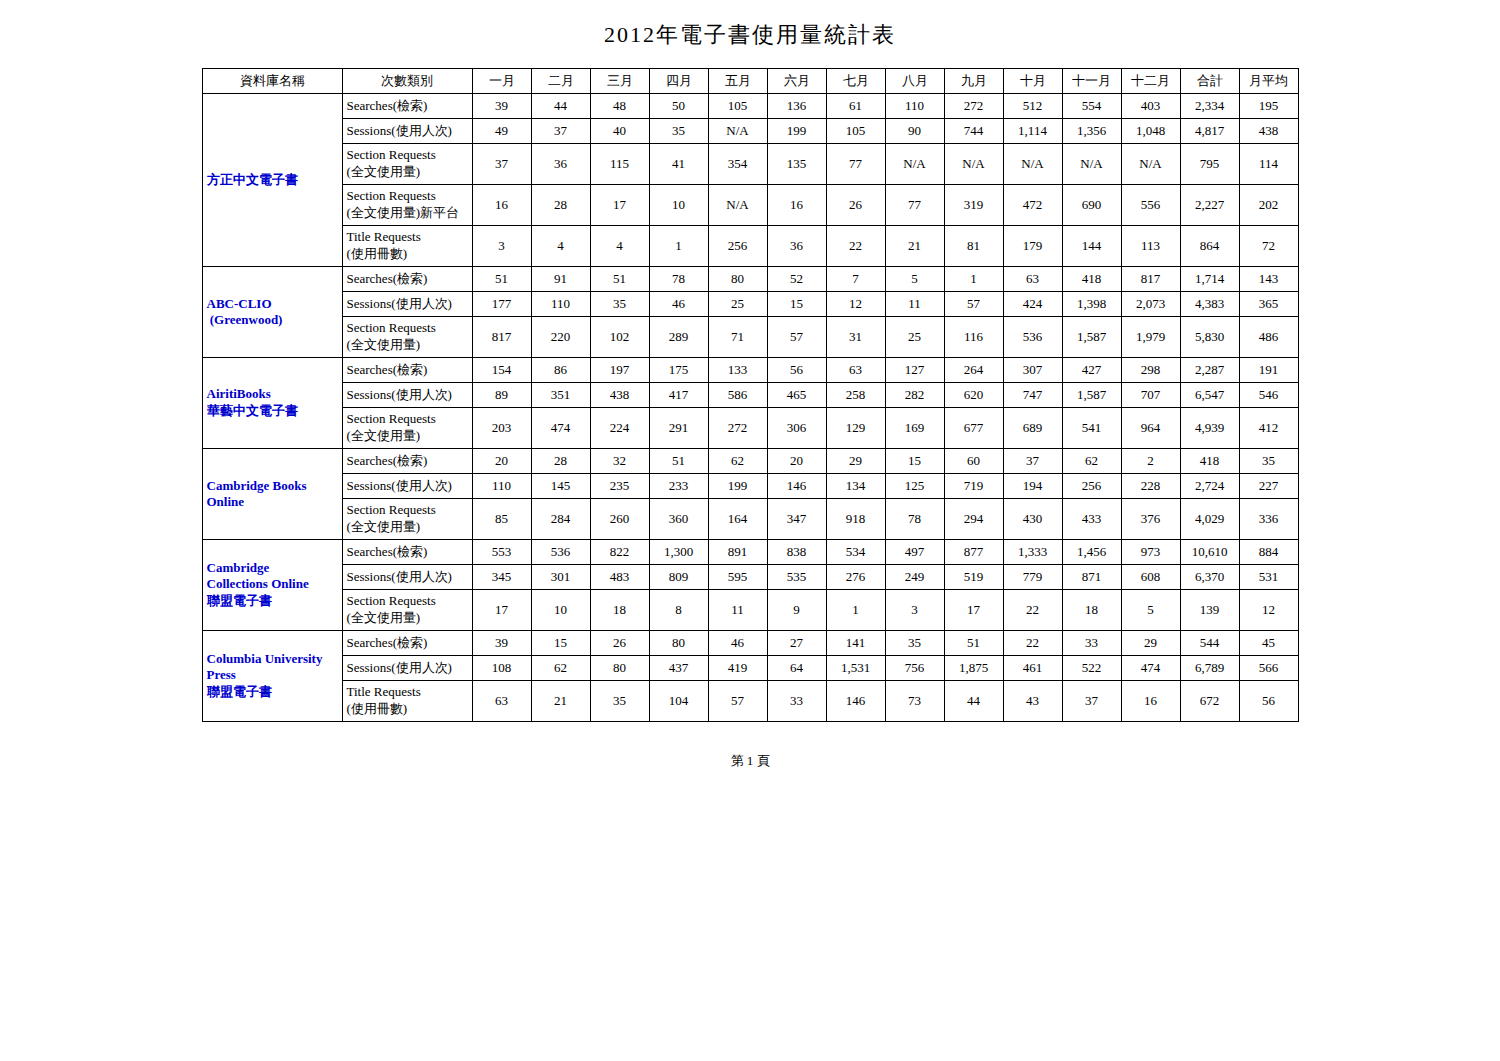2012年電子書使用量統計表
| 資料庫名稱 | 次數類別 | 一月 | 二月 | 三月 | 四月 | 五月 | 六月 | 七月 | 八月 | 九月 | 十月 | 十一月 | 十二月 | 合計 | 月平均 |
| --- | --- | --- | --- | --- | --- | --- | --- | --- | --- | --- | --- | --- | --- | --- | --- |
| 方正中文電子書 | Searches(檢索) | 39 | 44 | 48 | 50 | 105 | 136 | 61 | 110 | 272 | 512 | 554 | 403 | 2,334 | 195 |
| Sessions(使用人次) | 49 | 37 | 40 | 35 | N/A | 199 | 105 | 90 | 744 | 1,114 | 1,356 | 1,048 | 4,817 | 438 |
| Section Requests (全文使用量) | 37 | 36 | 115 | 41 | 354 | 135 | 77 | N/A | N/A | N/A | N/A | N/A | 795 | 114 |
| Section Requests (全文使用量)新平台 | 16 | 28 | 17 | 10 | N/A | 16 | 26 | 77 | 319 | 472 | 690 | 556 | 2,227 | 202 |
| Title Requests (使用冊數) | 3 | 4 | 4 | 1 | 256 | 36 | 22 | 21 | 81 | 179 | 144 | 113 | 864 | 72 |
| ABC-CLIO (Greenwood) | Searches(檢索) | 51 | 91 | 51 | 78 | 80 | 52 | 7 | 5 | 1 | 63 | 418 | 817 | 1,714 | 143 |
| Sessions(使用人次) | 177 | 110 | 35 | 46 | 25 | 15 | 12 | 11 | 57 | 424 | 1,398 | 2,073 | 4,383 | 365 |
| Section Requests (全文使用量) | 817 | 220 | 102 | 289 | 71 | 57 | 31 | 25 | 116 | 536 | 1,587 | 1,979 | 5,830 | 486 |
| AiritiBooks 華藝中文電子書 | Searches(檢索) | 154 | 86 | 197 | 175 | 133 | 56 | 63 | 127 | 264 | 307 | 427 | 298 | 2,287 | 191 |
| Sessions(使用人次) | 89 | 351 | 438 | 417 | 586 | 465 | 258 | 282 | 620 | 747 | 1,587 | 707 | 6,547 | 546 |
| Section Requests (全文使用量) | 203 | 474 | 224 | 291 | 272 | 306 | 129 | 169 | 677 | 689 | 541 | 964 | 4,939 | 412 |
| Cambridge Books Online | Searches(檢索) | 20 | 28 | 32 | 51 | 62 | 20 | 29 | 15 | 60 | 37 | 62 | 2 | 418 | 35 |
| Sessions(使用人次) | 110 | 145 | 235 | 233 | 199 | 146 | 134 | 125 | 719 | 194 | 256 | 228 | 2,724 | 227 |
| Section Requests (全文使用量) | 85 | 284 | 260 | 360 | 164 | 347 | 918 | 78 | 294 | 430 | 433 | 376 | 4,029 | 336 |
| Cambridge Collections Online 聯盟電子書 | Searches(檢索) | 553 | 536 | 822 | 1,300 | 891 | 838 | 534 | 497 | 877 | 1,333 | 1,456 | 973 | 10,610 | 884 |
| Sessions(使用人次) | 345 | 301 | 483 | 809 | 595 | 535 | 276 | 249 | 519 | 779 | 871 | 608 | 6,370 | 531 |
| Section Requests (全文使用量) | 17 | 10 | 18 | 8 | 11 | 9 | 1 | 3 | 17 | 22 | 18 | 5 | 139 | 12 |
| Columbia University Press 聯盟電子書 | Searches(檢索) | 39 | 15 | 26 | 80 | 46 | 27 | 141 | 35 | 51 | 22 | 33 | 29 | 544 | 45 |
| Sessions(使用人次) | 108 | 62 | 80 | 437 | 419 | 64 | 1,531 | 756 | 1,875 | 461 | 522 | 474 | 6,789 | 566 |
| Title Requests (使用冊數) | 63 | 21 | 35 | 104 | 57 | 33 | 146 | 73 | 44 | 43 | 37 | 16 | 672 | 56 |
第 1 頁